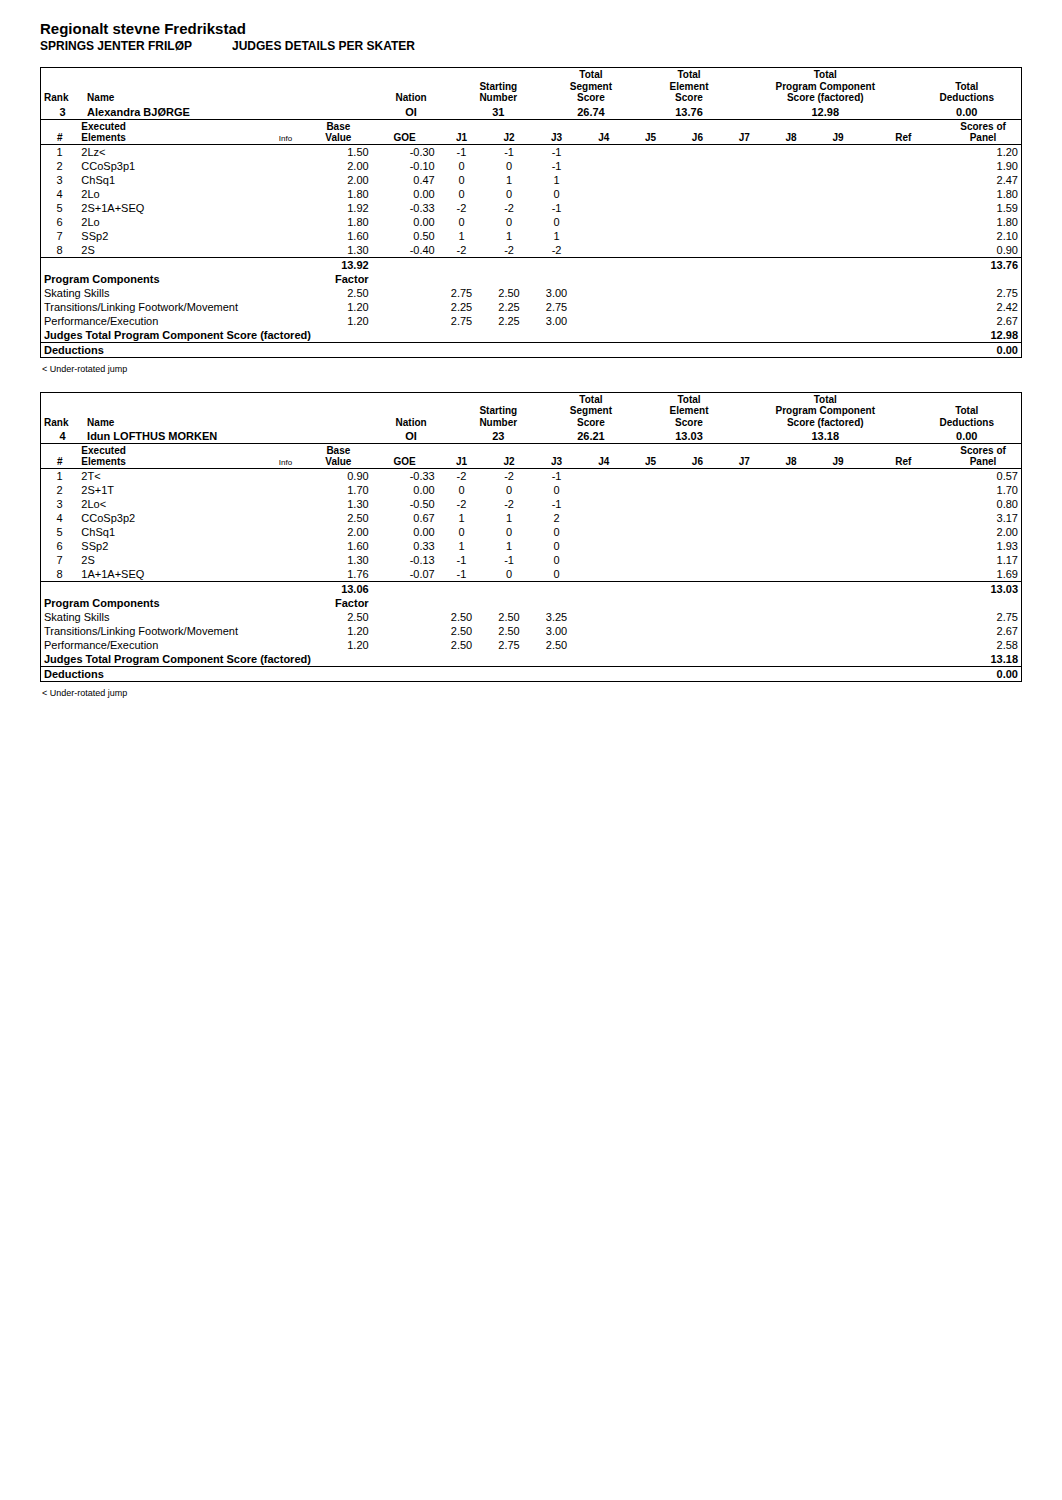Regionalt stevne Fredrikstad
SPRINGS JENTER FRILØP JUDGES DETAILS PER SKATER
| Rank | Name | Nation | Starting Number | Total Segment Score | Total Element Score | Total Program Component Score (factored) | Total Deductions |
| --- | --- | --- | --- | --- | --- | --- | --- |
| 3 | Alexandra BJØRGE | OI | 31 | 26.74 | 13.76 | 12.98 | 0.00 |
| / # / Executed Elements / Info / Base Value / GOE / J1 / J2 / J3 / J4 / J5 / J6 / J7 / J8 / J9 / Ref / Scores of Panel / / --- / --- / --- / --- / --- / --- / --- / --- / --- / --- / --- / --- / --- / --- / --- / --- / / 1 / 2Lz< / / 1.50 / -0.30 / -1 / -1 / -1 / / / / / / / / 1.20 / / 2 / CCoSp3p1 / / 2.00 / -0.10 / 0 / 0 / -1 / / / / / / / / 1.90 / / 3 / ChSq1 / / 2.00 / 0.47 / 0 / 1 / 1 / / / / / / / / 2.47 / / 4 / 2Lo / / 1.80 / 0.00 / 0 / 0 / 0 / / / / / / / / 1.80 / / 5 / 2S+1A+SEQ / / 1.92 / -0.33 / -2 / -2 / -1 / / / / / / / / 1.59 / / 6 / 2Lo / / 1.80 / 0.00 / 0 / 0 / 0 / / / / / / / / 1.80 / / 7 / SSp2 / / 1.60 / 0.50 / 1 / 1 / 1 / / / / / / / / 2.10 / / 8 / 2S / / 1.30 / -0.40 / -2 / -2 / -2 / / / / / / / / 0.90 / / / / / 13.92 / / / 13.76 / / Program Components / Factor / / / Skating Skills / 2.50 / / 2.75 / 2.50 / 3.00 / / / / / / / / 2.75 / / Transitions/Linking Footwork/Movement / 1.20 / / 2.25 / 2.25 / 2.75 / / / / / / / / 2.42 / / Performance/Execution / 1.20 / / 2.75 / 2.25 / 3.00 / / / / / / / / 2.67 / / Judges Total Program Component Score (factored) / / 12.98 / / Deductions / / 0.00 / |
< Under-rotated jump
| Rank | Name | Nation | Starting Number | Total Segment Score | Total Element Score | Total Program Component Score (factored) | Total Deductions |
| --- | --- | --- | --- | --- | --- | --- | --- |
| 4 | Idun LOFTHUS MORKEN | OI | 23 | 26.21 | 13.03 | 13.18 | 0.00 |
| / # / Executed Elements / Info / Base Value / GOE / J1 / J2 / J3 / J4 / J5 / J6 / J7 / J8 / J9 / Ref / Scores of Panel / / --- / --- / --- / --- / --- / --- / --- / --- / --- / --- / --- / --- / --- / --- / --- / --- / / 1 / 2T< / / 0.90 / -0.33 / -2 / -2 / -1 / / / / / / / / 0.57 / / 2 / 2S+1T / / 1.70 / 0.00 / 0 / 0 / 0 / / / / / / / / 1.70 / / 3 / 2Lo< / / 1.30 / -0.50 / -2 / -2 / -1 / / / / / / / / 0.80 / / 4 / CCoSp3p2 / / 2.50 / 0.67 / 1 / 1 / 2 / / / / / / / / 3.17 / / 5 / ChSq1 / / 2.00 / 0.00 / 0 / 0 / 0 / / / / / / / / 2.00 / / 6 / SSp2 / / 1.60 / 0.33 / 1 / 1 / 0 / / / / / / / / 1.93 / / 7 / 2S / / 1.30 / -0.13 / -1 / -1 / 0 / / / / / / / / 1.17 / / 8 / 1A+1A+SEQ / / 1.76 / -0.07 / -1 / 0 / 0 / / / / / / / / 1.69 / / / / / 13.06 / / / 13.03 / / Program Components / Factor / / / Skating Skills / 2.50 / / 2.50 / 2.50 / 3.25 / / / / / / / / 2.75 / / Transitions/Linking Footwork/Movement / 1.20 / / 2.50 / 2.50 / 3.00 / / / / / / / / 2.67 / / Performance/Execution / 1.20 / / 2.50 / 2.75 / 2.50 / / / / / / / / 2.58 / / Judges Total Program Component Score (factored) / / 13.18 / / Deductions / / 0.00 / |
< Under-rotated jump